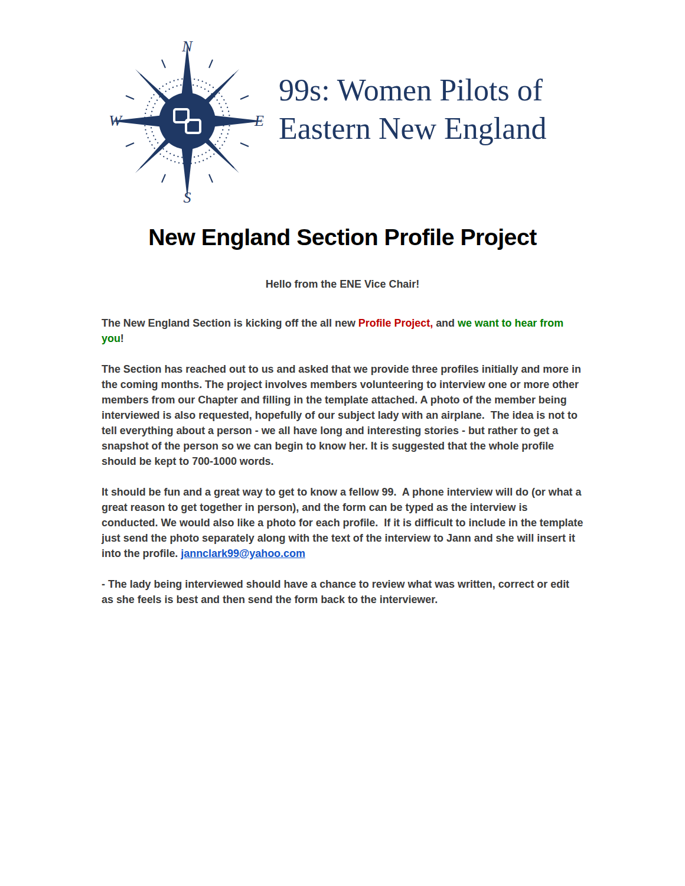N S W E 99s: Women Pilots of Eastern New England
New England Section Profile Project
Hello from the ENE Vice Chair!
The New England Section is kicking off the all new Profile Project, and we want to hear from you!
The Section has reached out to us and asked that we provide three profiles initially and more in the coming months. The project involves members volunteering to interview one or more other members from our Chapter and filling in the template attached. A photo of the member being interviewed is also requested, hopefully of our subject lady with an airplane. The idea is not to tell everything about a person - we all have long and interesting stories - but rather to get a snapshot of the person so we can begin to know her. It is suggested that the whole profile should be kept to 700-1000 words.
It should be fun and a great way to get to know a fellow 99. A phone interview will do (or what a great reason to get together in person), and the form can be typed as the interview is conducted. We would also like a photo for each profile. If it is difficult to include in the template just send the photo separately along with the text of the interview to Jann and she will insert it into the profile. jannclark99@yahoo.com
- The lady being interviewed should have a chance to review what was written, correct or edit as she feels is best and then send the form back to the interviewer.